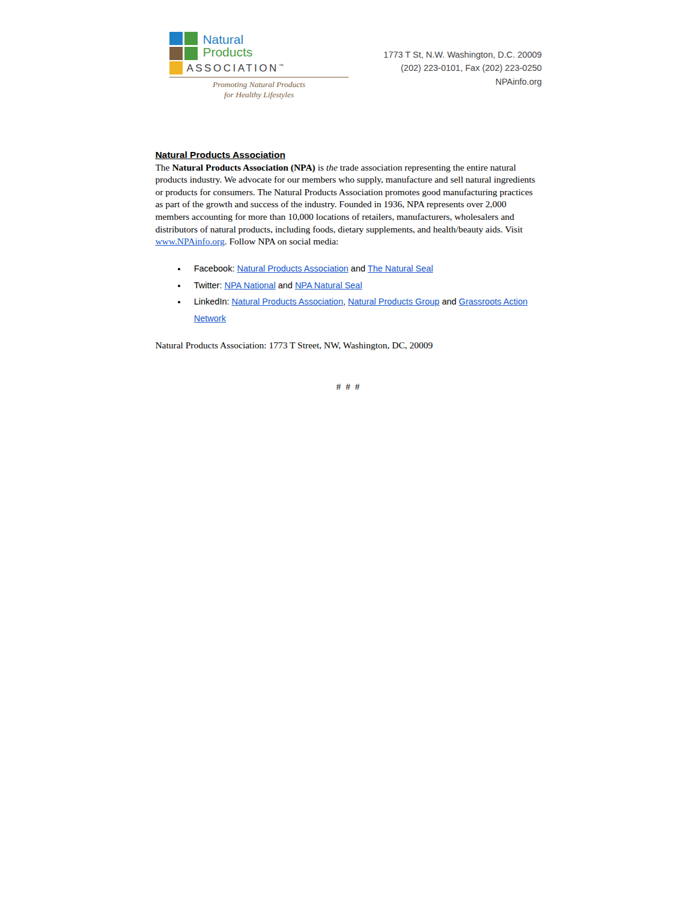Natural
Products
ASSOCIATION™
Promoting Natural Products
for Healthy Lifestyles
1773 T St, N.W. Washington, D.C. 20009
(202) 223-0101, Fax (202) 223-0250
NPAinfo.org
Natural Products Association
The Natural Products Association (NPA) is the trade association representing the entire natural products industry. We advocate for our members who supply, manufacture and sell natural ingredients or products for consumers. The Natural Products Association promotes good manufacturing practices as part of the growth and success of the industry. Founded in 1936, NPA represents over 2,000 members accounting for more than 10,000 locations of retailers, manufacturers, wholesalers and distributors of natural products, including foods, dietary supplements, and health/beauty aids. Visit www.NPAinfo.org. Follow NPA on social media:
Facebook: Natural Products Association and The Natural Seal
Twitter: NPA National and NPA Natural Seal
LinkedIn: Natural Products Association, Natural Products Group and Grassroots Action Network
Natural Products Association: 1773 T Street, NW, Washington, DC, 20009
# # #